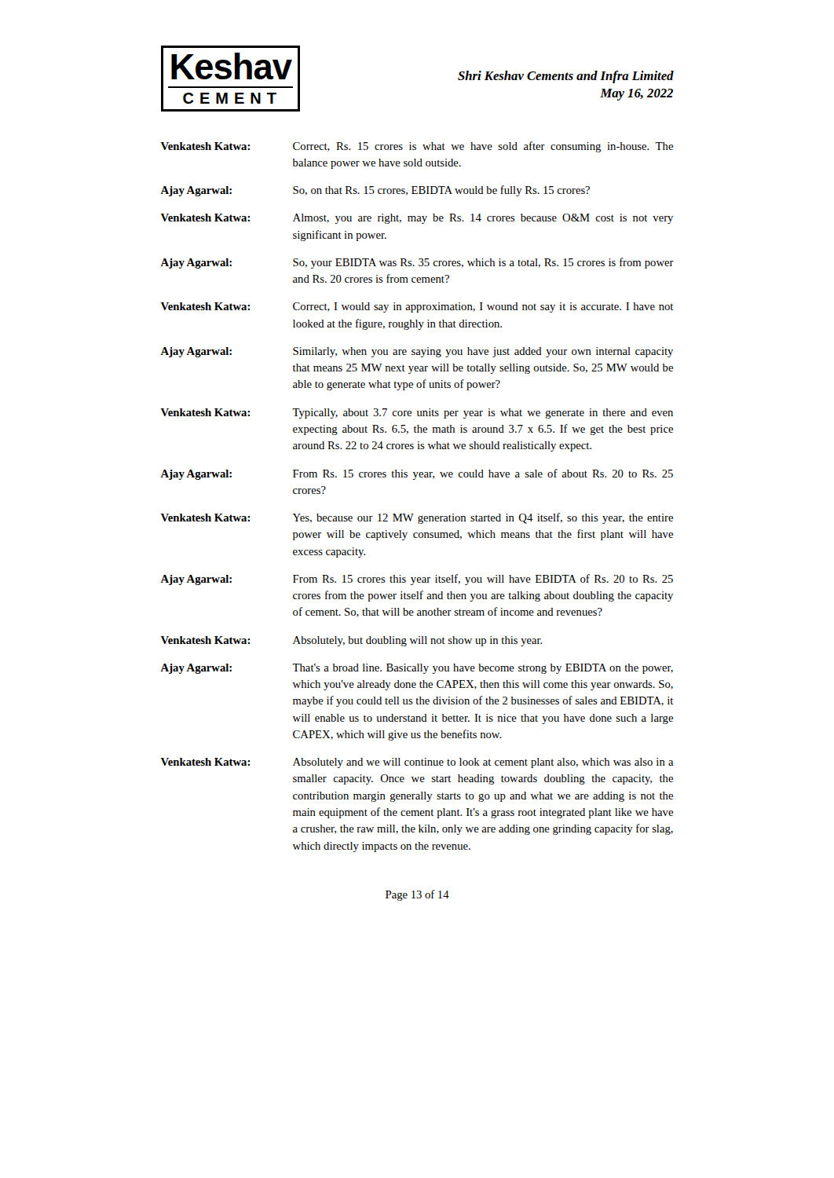Keshav
CEMENT
Shri Keshav Cements and Infra Limited
May 16, 2022
| Venkatesh Katwa: | Correct, Rs. 15 crores is what we have sold after consuming in-house. The balance power we have sold outside. |
| Ajay Agarwal: | So, on that Rs. 15 crores, EBIDTA would be fully Rs. 15 crores? |
| Venkatesh Katwa: | Almost, you are right, may be Rs. 14 crores because O&M cost is not very significant in power. |
| Ajay Agarwal: | So, your EBIDTA was Rs. 35 crores, which is a total, Rs. 15 crores is from power and Rs. 20 crores is from cement? |
| Venkatesh Katwa: | Correct, I would say in approximation, I wound not say it is accurate. I have not looked at the figure, roughly in that direction. |
| Ajay Agarwal: | Similarly, when you are saying you have just added your own internal capacity that means 25 MW next year will be totally selling outside. So, 25 MW would be able to generate what type of units of power? |
| Venkatesh Katwa: | Typically, about 3.7 core units per year is what we generate in there and even expecting about Rs. 6.5, the math is around 3.7 x 6.5. If we get the best price around Rs. 22 to 24 crores is what we should realistically expect. |
| Ajay Agarwal: | From Rs. 15 crores this year, we could have a sale of about Rs. 20 to Rs. 25 crores? |
| Venkatesh Katwa: | Yes, because our 12 MW generation started in Q4 itself, so this year, the entire power will be captively consumed, which means that the first plant will have excess capacity. |
| Ajay Agarwal: | From Rs. 15 crores this year itself, you will have EBIDTA of Rs. 20 to Rs. 25 crores from the power itself and then you are talking about doubling the capacity of cement. So, that will be another stream of income and revenues? |
| Venkatesh Katwa: | Absolutely, but doubling will not show up in this year. |
| Ajay Agarwal: | That's a broad line. Basically you have become strong by EBIDTA on the power, which you've already done the CAPEX, then this will come this year onwards. So, maybe if you could tell us the division of the 2 businesses of sales and EBIDTA, it will enable us to understand it better. It is nice that you have done such a large CAPEX, which will give us the benefits now. |
| Venkatesh Katwa: | Absolutely and we will continue to look at cement plant also, which was also in a smaller capacity. Once we start heading towards doubling the capacity, the contribution margin generally starts to go up and what we are adding is not the main equipment of the cement plant. It's a grass root integrated plant like we have a crusher, the raw mill, the kiln, only we are adding one grinding capacity for slag, which directly impacts on the revenue. |
Page 13 of 14